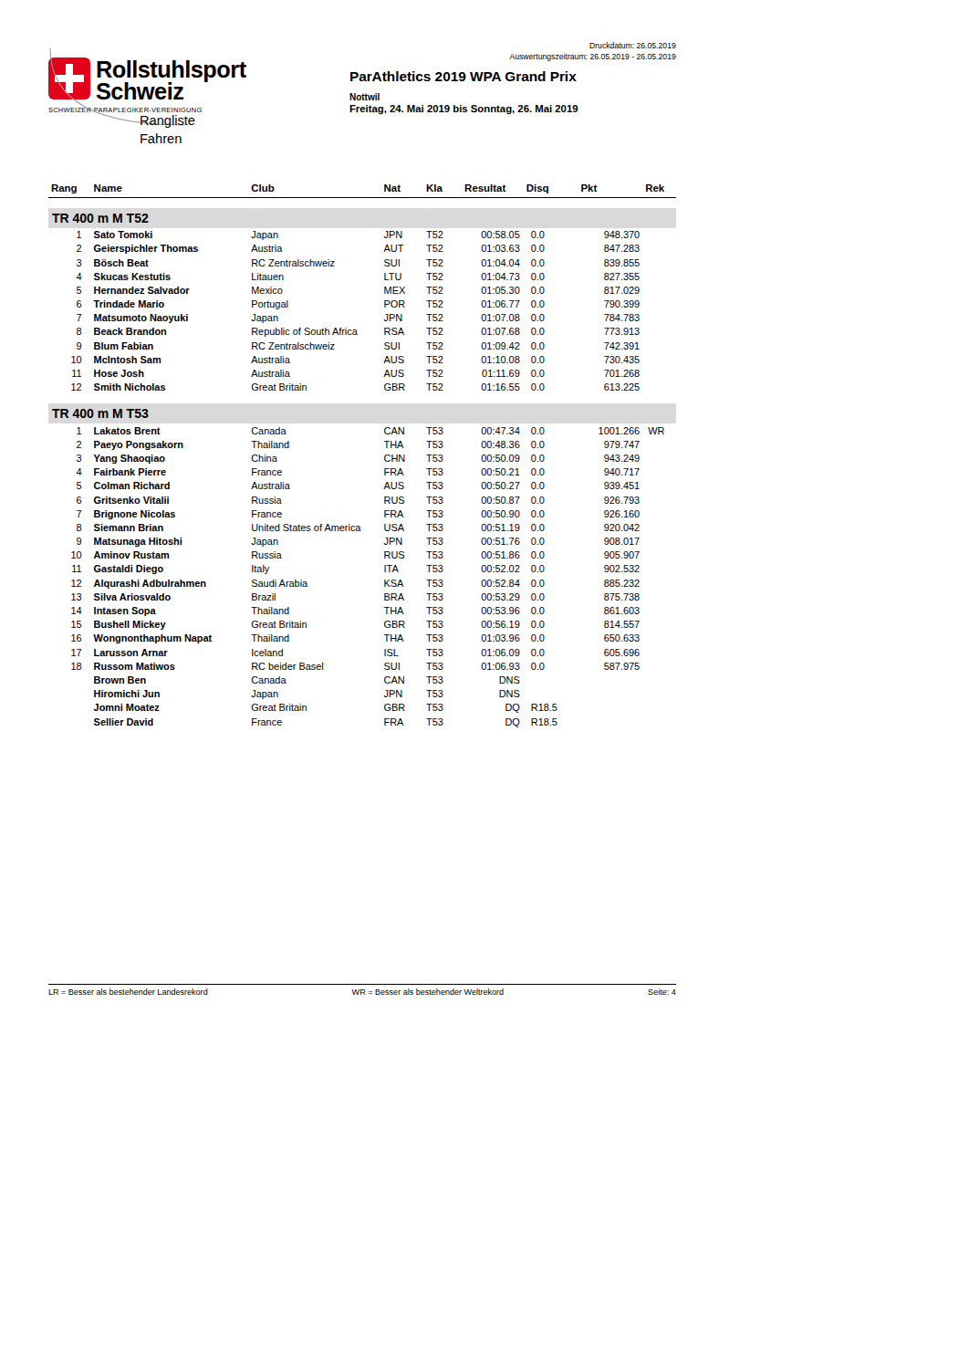Druckdatum: 26.05.2019
Auswertungszeitraum: 26.05.2019 - 26.05.2019
Rollstuhlsport Schweiz
SCHWEIZER PARAPLEGIKER-VEREINIGUNG
ParAthletics 2019 WPA Grand Prix
Nottwil
Freitag, 24. Mai 2019 bis Sonntag, 26. Mai 2019
Rangliste
Fahren
| Rang | Name | Club | Nat | Kla | Resultat | Disq | Pkt | Rek |
| --- | --- | --- | --- | --- | --- | --- | --- | --- |
| TR 400 m M T52 |
| 1 | Sato Tomoki | Japan | JPN | T52 | 00:58.05 | 0.0 | 948.370 | |
| 2 | Geierspichler Thomas | Austria | AUT | T52 | 01:03.63 | 0.0 | 847.283 | |
| 3 | Bösch Beat | RC Zentralschweiz | SUI | T52 | 01:04.04 | 0.0 | 839.855 | |
| 4 | Skucas Kestutis | Litauen | LTU | T52 | 01:04.73 | 0.0 | 827.355 | |
| 5 | Hernandez Salvador | Mexico | MEX | T52 | 01:05.30 | 0.0 | 817.029 | |
| 6 | Trindade Mario | Portugal | POR | T52 | 01:06.77 | 0.0 | 790.399 | |
| 7 | Matsumoto Naoyuki | Japan | JPN | T52 | 01:07.08 | 0.0 | 784.783 | |
| 8 | Beack Brandon | Republic of South Africa | RSA | T52 | 01:07.68 | 0.0 | 773.913 | |
| 9 | Blum Fabian | RC Zentralschweiz | SUI | T52 | 01:09.42 | 0.0 | 742.391 | |
| 10 | McIntosh Sam | Australia | AUS | T52 | 01:10.08 | 0.0 | 730.435 | |
| 11 | Hose Josh | Australia | AUS | T52 | 01:11.69 | 0.0 | 701.268 | |
| 12 | Smith Nicholas | Great Britain | GBR | T52 | 01:16.55 | 0.0 | 613.225 | |
| TR 400 m M T53 |
| 1 | Lakatos Brent | Canada | CAN | T53 | 00:47.34 | 0.0 | 1001.266 | WR |
| 2 | Paeyo Pongsakorn | Thailand | THA | T53 | 00:48.36 | 0.0 | 979.747 | |
| 3 | Yang Shaoqiao | China | CHN | T53 | 00:50.09 | 0.0 | 943.249 | |
| 4 | Fairbank Pierre | France | FRA | T53 | 00:50.21 | 0.0 | 940.717 | |
| 5 | Colman Richard | Australia | AUS | T53 | 00:50.27 | 0.0 | 939.451 | |
| 6 | Gritsenko Vitalii | Russia | RUS | T53 | 00:50.87 | 0.0 | 926.793 | |
| 7 | Brignone Nicolas | France | FRA | T53 | 00:50.90 | 0.0 | 926.160 | |
| 8 | Siemann Brian | United States of America | USA | T53 | 00:51.19 | 0.0 | 920.042 | |
| 9 | Matsunaga Hitoshi | Japan | JPN | T53 | 00:51.76 | 0.0 | 908.017 | |
| 10 | Aminov Rustam | Russia | RUS | T53 | 00:51.86 | 0.0 | 905.907 | |
| 11 | Gastaldi Diego | Italy | ITA | T53 | 00:52.02 | 0.0 | 902.532 | |
| 12 | Alqurashi Adbulrahmen | Saudi Arabia | KSA | T53 | 00:52.84 | 0.0 | 885.232 | |
| 13 | Silva Ariosvaldo | Brazil | BRA | T53 | 00:53.29 | 0.0 | 875.738 | |
| 14 | Intasen Sopa | Thailand | THA | T53 | 00:53.96 | 0.0 | 861.603 | |
| 15 | Bushell Mickey | Great Britain | GBR | T53 | 00:56.19 | 0.0 | 814.557 | |
| 16 | Wongnonthaphum Napat | Thailand | THA | T53 | 01:03.96 | 0.0 | 650.633 | |
| 17 | Larusson Arnar | Iceland | ISL | T53 | 01:06.09 | 0.0 | 605.696 | |
| 18 | Russom Matiwos | RC beider Basel | SUI | T53 | 01:06.93 | 0.0 | 587.975 | |
| | Brown Ben | Canada | CAN | T53 | DNS | | | |
| | Hiromichi Jun | Japan | JPN | T53 | DNS | | | |
| | Jomni Moatez | Great Britain | GBR | T53 | DQ | R18.5 | | |
| | Sellier David | France | FRA | T53 | DQ | R18.5 | | |
LR = Besser als bestehender Landesrekord
WR = Besser als bestehender Weltrekord
Seite: 4